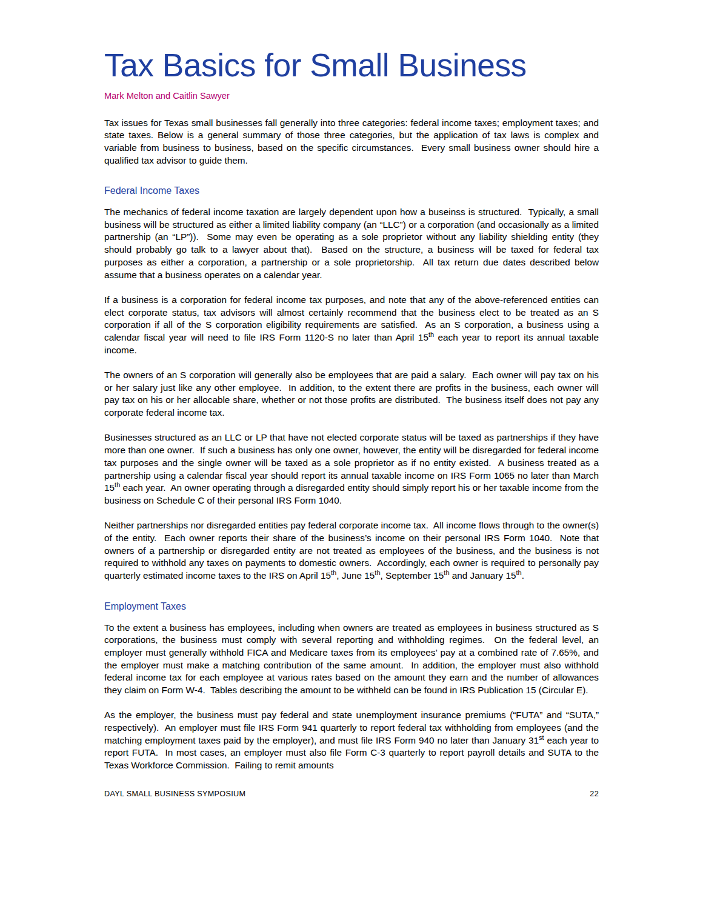Tax Basics for Small Business
Mark Melton and Caitlin Sawyer
Tax issues for Texas small businesses fall generally into three categories: federal income taxes; employment taxes; and state taxes. Below is a general summary of those three categories, but the application of tax laws is complex and variable from business to business, based on the specific circumstances. Every small business owner should hire a qualified tax advisor to guide them.
Federal Income Taxes
The mechanics of federal income taxation are largely dependent upon how a buseinss is structured. Typically, a small business will be structured as either a limited liability company (an “LLC”) or a corporation (and occasionally as a limited partnership (an “LP”)). Some may even be operating as a sole proprietor without any liability shielding entity (they should probably go talk to a lawyer about that). Based on the structure, a business will be taxed for federal tax purposes as either a corporation, a partnership or a sole proprietorship. All tax return due dates described below assume that a business operates on a calendar year.
If a business is a corporation for federal income tax purposes, and note that any of the above-referenced entities can elect corporate status, tax advisors will almost certainly recommend that the business elect to be treated as an S corporation if all of the S corporation eligibility requirements are satisfied. As an S corporation, a business using a calendar fiscal year will need to file IRS Form 1120-S no later than April 15th each year to report its annual taxable income.
The owners of an S corporation will generally also be employees that are paid a salary. Each owner will pay tax on his or her salary just like any other employee. In addition, to the extent there are profits in the business, each owner will pay tax on his or her allocable share, whether or not those profits are distributed. The business itself does not pay any corporate federal income tax.
Businesses structured as an LLC or LP that have not elected corporate status will be taxed as partnerships if they have more than one owner. If such a business has only one owner, however, the entity will be disregarded for federal income tax purposes and the single owner will be taxed as a sole proprietor as if no entity existed. A business treated as a partnership using a calendar fiscal year should report its annual taxable income on IRS Form 1065 no later than March 15th each year. An owner operating through a disregarded entity should simply report his or her taxable income from the business on Schedule C of their personal IRS Form 1040.
Neither partnerships nor disregarded entities pay federal corporate income tax. All income flows through to the owner(s) of the entity. Each owner reports their share of the business’s income on their personal IRS Form 1040. Note that owners of a partnership or disregarded entity are not treated as employees of the business, and the business is not required to withhold any taxes on payments to domestic owners. Accordingly, each owner is required to personally pay quarterly estimated income taxes to the IRS on April 15th, June 15th, September 15th and January 15th.
Employment Taxes
To the extent a business has employees, including when owners are treated as employees in business structured as S corporations, the business must comply with several reporting and withholding regimes. On the federal level, an employer must generally withhold FICA and Medicare taxes from its employees’ pay at a combined rate of 7.65%, and the employer must make a matching contribution of the same amount. In addition, the employer must also withhold federal income tax for each employee at various rates based on the amount they earn and the number of allowances they claim on Form W-4. Tables describing the amount to be withheld can be found in IRS Publication 15 (Circular E).
As the employer, the business must pay federal and state unemployment insurance premiums (“FUTA” and “SUTA,” respectively). An employer must file IRS Form 941 quarterly to report federal tax withholding from employees (and the matching employment taxes paid by the employer), and must file IRS Form 940 no later than January 31st each year to report FUTA. In most cases, an employer must also file Form C-3 quarterly to report payroll details and SUTA to the Texas Workforce Commission. Failing to remit amounts
DAYL SMALL BUSINESS SYMPOSIUM 22